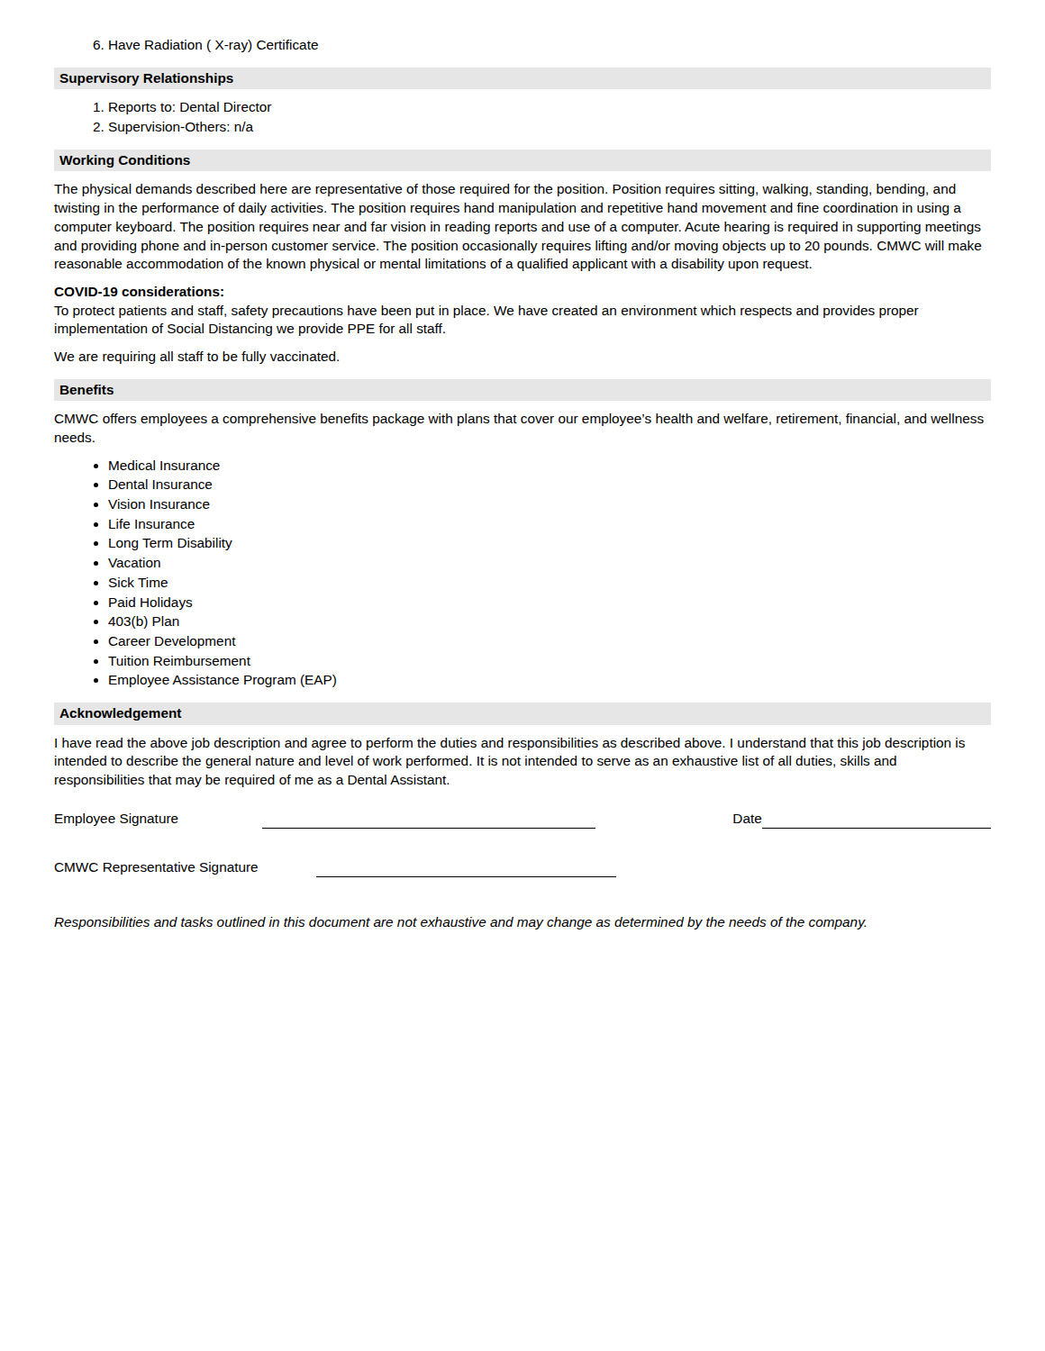Have Radiation ( X-ray) Certificate
Supervisory Relationships
Reports to: Dental Director
Supervision-Others: n/a
Working Conditions
The physical demands described here are representative of those required for the position. Position requires sitting, walking, standing, bending, and twisting in the performance of daily activities. The position requires hand manipulation and repetitive hand movement and fine coordination in using a computer keyboard. The position requires near and far vision in reading reports and use of a computer. Acute hearing is required in supporting meetings and providing phone and in-person customer service. The position occasionally requires lifting and/or moving objects up to 20 pounds. CMWC will make reasonable accommodation of the known physical or mental limitations of a qualified applicant with a disability upon request.
COVID-19 considerations:
To protect patients and staff, safety precautions have been put in place. We have created an environment which respects and provides proper implementation of Social Distancing we provide PPE for all staff.
We are requiring all staff to be fully vaccinated.
Benefits
CMWC offers employees a comprehensive benefits package with plans that cover our employee’s health and welfare, retirement, financial, and wellness needs.
Medical Insurance
Dental Insurance
Vision Insurance
Life Insurance
Long Term Disability
Vacation
Sick Time
Paid Holidays
403(b) Plan
Career Development
Tuition Reimbursement
Employee Assistance Program (EAP)
Acknowledgement
I have read the above job description and agree to perform the duties and responsibilities as described above. I understand that this job description is intended to describe the general nature and level of work performed. It is not intended to serve as an exhaustive list of all duties, skills and responsibilities that may be required of me as a Dental Assistant.
| Employee Signature | | | Date | |
| CMWC Representative Signature | | |
Responsibilities and tasks outlined in this document are not exhaustive and may change as determined by the needs of the company.